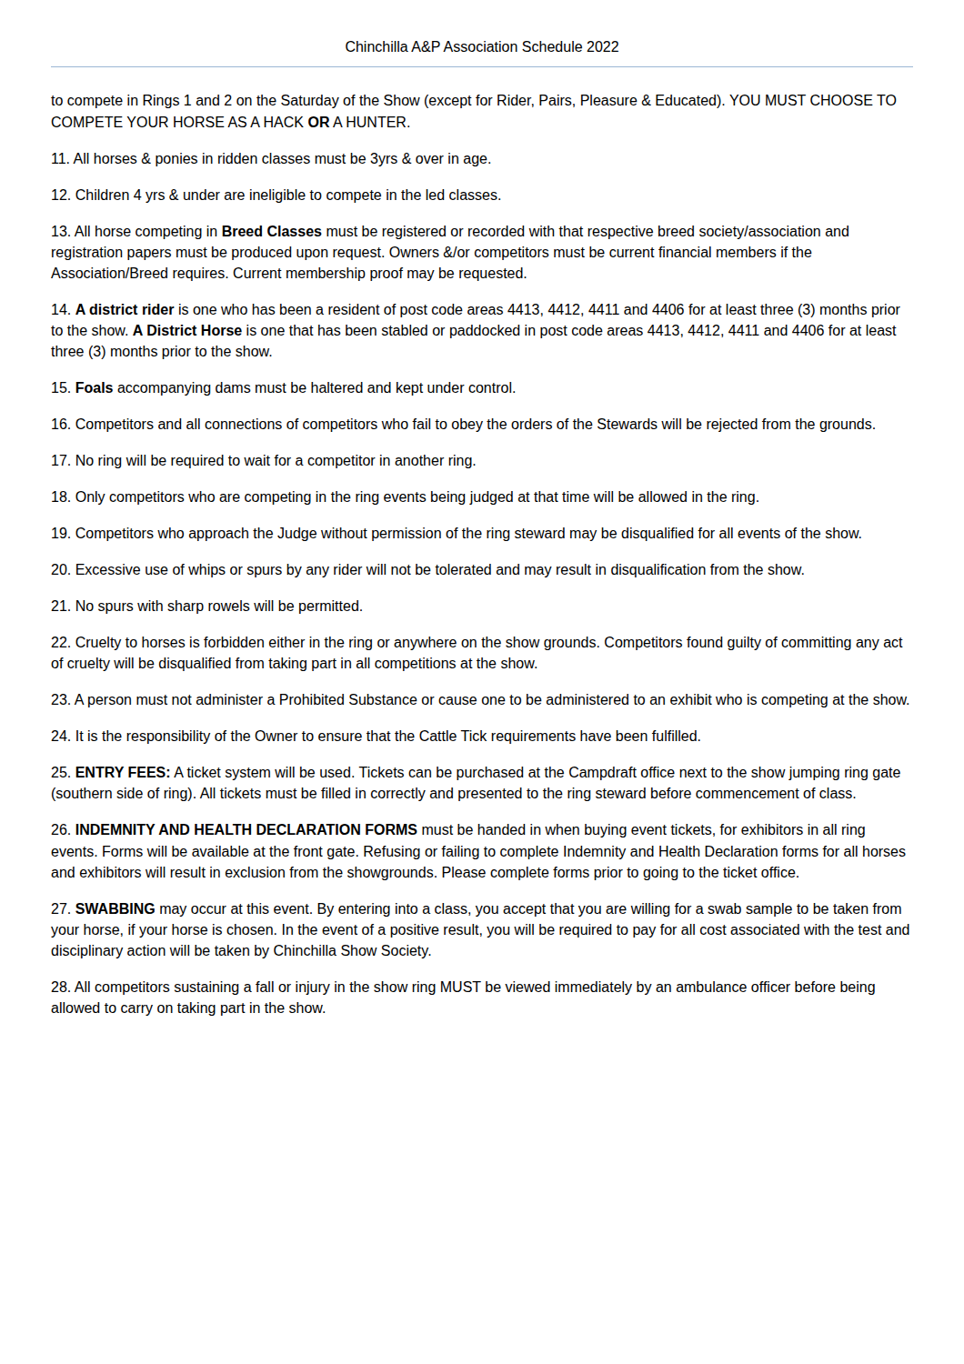Chinchilla A&P Association Schedule 2022
to compete in Rings 1 and 2 on the Saturday of the Show (except for Rider, Pairs, Pleasure & Educated). YOU MUST CHOOSE TO COMPETE YOUR HORSE AS A HACK OR A HUNTER.
11. All horses & ponies in ridden classes must be 3yrs & over in age.
12. Children 4 yrs & under are ineligible to compete in the led classes.
13. All horse competing in Breed Classes must be registered or recorded with that respective breed society/association and registration papers must be produced upon request. Owners &/or competitors must be current financial members if the Association/Breed requires. Current membership proof may be requested.
14. A district rider is one who has been a resident of post code areas 4413, 4412, 4411 and 4406 for at least three (3) months prior to the show. A District Horse is one that has been stabled or paddocked in post code areas 4413, 4412, 4411 and 4406 for at least three (3) months prior to the show.
15. Foals accompanying dams must be haltered and kept under control.
16. Competitors and all connections of competitors who fail to obey the orders of the Stewards will be rejected from the grounds.
17. No ring will be required to wait for a competitor in another ring.
18. Only competitors who are competing in the ring events being judged at that time will be allowed in the ring.
19. Competitors who approach the Judge without permission of the ring steward may be disqualified for all events of the show.
20. Excessive use of whips or spurs by any rider will not be tolerated and may result in disqualification from the show.
21. No spurs with sharp rowels will be permitted.
22. Cruelty to horses is forbidden either in the ring or anywhere on the show grounds. Competitors found guilty of committing any act of cruelty will be disqualified from taking part in all competitions at the show.
23. A person must not administer a Prohibited Substance or cause one to be administered to an exhibit who is competing at the show.
24. It is the responsibility of the Owner to ensure that the Cattle Tick requirements have been fulfilled.
25. ENTRY FEES: A ticket system will be used. Tickets can be purchased at the Campdraft office next to the show jumping ring gate (southern side of ring). All tickets must be filled in correctly and presented to the ring steward before commencement of class.
26. INDEMNITY AND HEALTH DECLARATION FORMS must be handed in when buying event tickets, for exhibitors in all ring events. Forms will be available at the front gate. Refusing or failing to complete Indemnity and Health Declaration forms for all horses and exhibitors will result in exclusion from the showgrounds. Please complete forms prior to going to the ticket office.
27. SWABBING may occur at this event. By entering into a class, you accept that you are willing for a swab sample to be taken from your horse, if your horse is chosen. In the event of a positive result, you will be required to pay for all cost associated with the test and disciplinary action will be taken by Chinchilla Show Society.
28. All competitors sustaining a fall or injury in the show ring MUST be viewed immediately by an ambulance officer before being allowed to carry on taking part in the show.